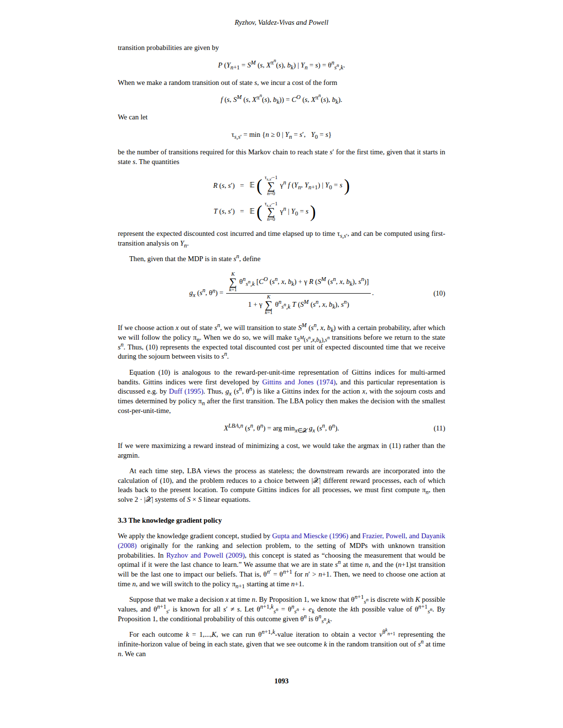Ryzhov, Valdez-Vivas and Powell
transition probabilities are given by
P (Yn+1 = SM (s, Xπn(s), bk) | Yn = s) = θnsn,k.
When we make a random transition out of state s, we incur a cost of the form
f (s, SM (s, Xπn(s), bk)) = CO (s, Xπn(s), bk).
We can let
τs,s′ = min {n ≥ 0 | Yn = s′, Y0 = s}
be the number of transitions required for this Markov chain to reach state s′ for the first time, given that it starts in state s. The quantities
| R ( s , s ′) | = | 𝔼 ( τ s , s ′ −1 ∑ n =0 γ n f ( Y n , Y n +1 ) / Y 0 = s ) |
| T ( s , s ′) | = | 𝔼 ( τ s , s ′ −1 ∑ n =0 γ n / Y 0 = s ) |
represent the expected discounted cost incurred and time elapsed up to time τs,s′, and can be computed using first-transition analysis on Yn.
Then, given that the MDP is in state sn, define
gx (sn, θn) = K∑k=1 θnsn,k [CO (sn, x, bk) + γ R (SM (sn, x, bk), sn)] 1 + γ K∑k=1 θnsn,k T (SM (sn, x, bk), sn) .
(10)
If we choose action x out of state sn, we will transition to state SM (sn, x, bk) with a certain probability, after which we will follow the policy πn. When we do so, we will make τSM(sn,x,bk),sn transitions before we return to the state sn. Thus, (10) represents the expected total discounted cost per unit of expected discounted time that we receive during the sojourn between visits to sn.
Equation (10) is analogous to the reward-per-unit-time representation of Gittins indices for multi-armed bandits. Gittins indices were first developed by Gittins and Jones (1974), and this particular representation is discussed e.g. by Duff (1995). Thus, gx (sn, θn) is like a Gittins index for the action x, with the sojourn costs and times determined by policy πn after the first transition. The LBA policy then makes the decision with the smallest cost-per-unit-time,
XLBA,n (sn, θn) = arg minx∈𝒳 gx (sn, θn).
(11)
If we were maximizing a reward instead of minimizing a cost, we would take the argmax in (11) rather than the argmin.
At each time step, LBA views the process as stateless; the downstream rewards are incorporated into the calculation of (10), and the problem reduces to a choice between |𝒳| different reward processes, each of which leads back to the present location. To compute Gittins indices for all processes, we must first compute πn, then solve 2 · |𝒳| systems of S × S linear equations.
3.3 The knowledge gradient policy
We apply the knowledge gradient concept, studied by Gupta and Miescke (1996) and Frazier, Powell, and Dayanik (2008) originally for the ranking and selection problem, to the setting of MDPs with unknown transition probabilities. In Ryzhov and Powell (2009), this concept is stated as “choosing the measurement that would be optimal if it were the last chance to learn.” We assume that we are in state sn at time n, and the (n+1)st transition will be the last one to impact our beliefs. That is, θn′ = θn+1 for n′ > n+1. Then, we need to choose one action at time n, and we will switch to the policy πn+1 starting at time n+1.
Suppose that we make a decision x at time n. By Proposition 1, we know that θn+1sn is discrete with K possible values, and θn+1s′ is known for all s′ ≠ s. Let θn+1,ksn = θnsn + ek denote the kth possible value of θn+1sn. By Proposition 1, the conditional probability of this outcome given θn is θnsn,k.
For each outcome k = 1,...,K, we can run θn+1,k-value iteration to obtain a vector vθkn+1 representing the infinite-horizon value of being in each state, given that we see outcome k in the random transition out of sn at time n. We can
1093